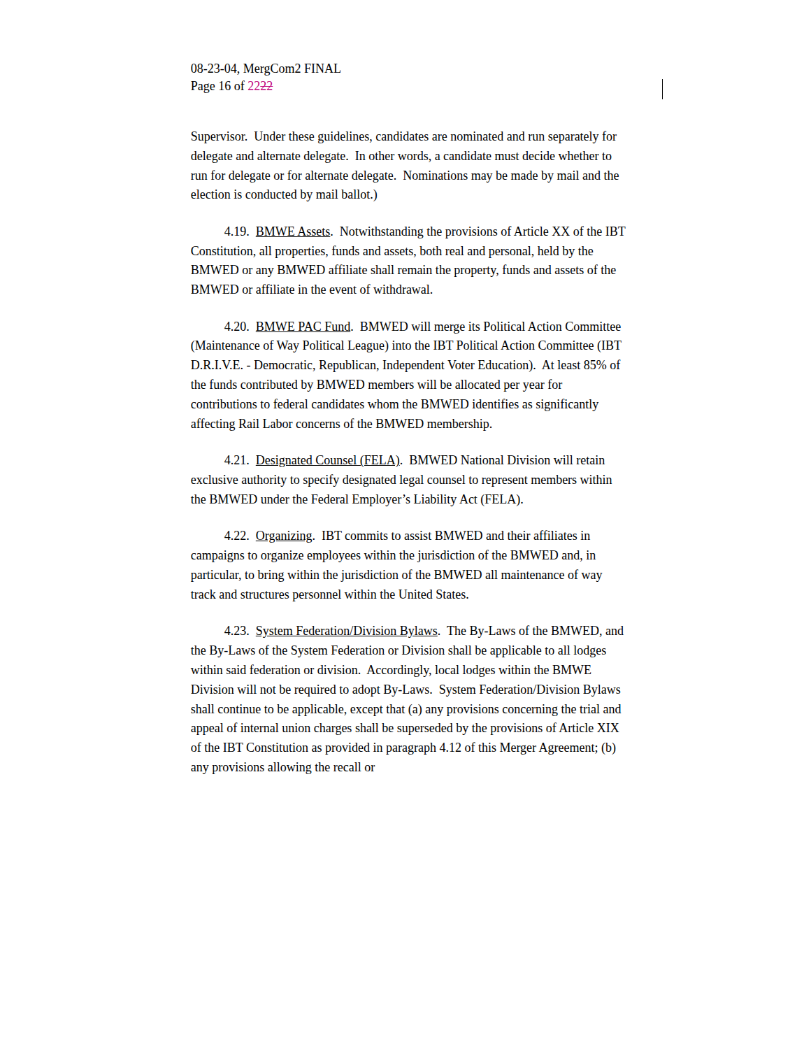08-23-04, MergCom2 FINAL
Page 16 of 2222
Supervisor. Under these guidelines, candidates are nominated and run separately for delegate and alternate delegate. In other words, a candidate must decide whether to run for delegate or for alternate delegate. Nominations may be made by mail and the election is conducted by mail ballot.)
4.19. BMWE Assets. Notwithstanding the provisions of Article XX of the IBT Constitution, all properties, funds and assets, both real and personal, held by the BMWED or any BMWED affiliate shall remain the property, funds and assets of the BMWED or affiliate in the event of withdrawal.
4.20. BMWE PAC Fund. BMWED will merge its Political Action Committee (Maintenance of Way Political League) into the IBT Political Action Committee (IBT D.R.I.V.E. - Democratic, Republican, Independent Voter Education). At least 85% of the funds contributed by BMWED members will be allocated per year for contributions to federal candidates whom the BMWED identifies as significantly affecting Rail Labor concerns of the BMWED membership.
4.21. Designated Counsel (FELA). BMWED National Division will retain exclusive authority to specify designated legal counsel to represent members within the BMWED under the Federal Employer’s Liability Act (FELA).
4.22. Organizing. IBT commits to assist BMWED and their affiliates in campaigns to organize employees within the jurisdiction of the BMWED and, in particular, to bring within the jurisdiction of the BMWED all maintenance of way track and structures personnel within the United States.
4.23. System Federation/Division Bylaws. The By-Laws of the BMWED, and the By-Laws of the System Federation or Division shall be applicable to all lodges within said federation or division. Accordingly, local lodges within the BMWE Division will not be required to adopt By-Laws. System Federation/Division Bylaws shall continue to be applicable, except that (a) any provisions concerning the trial and appeal of internal union charges shall be superseded by the provisions of Article XIX of the IBT Constitution as provided in paragraph 4.12 of this Merger Agreement; (b) any provisions allowing the recall or